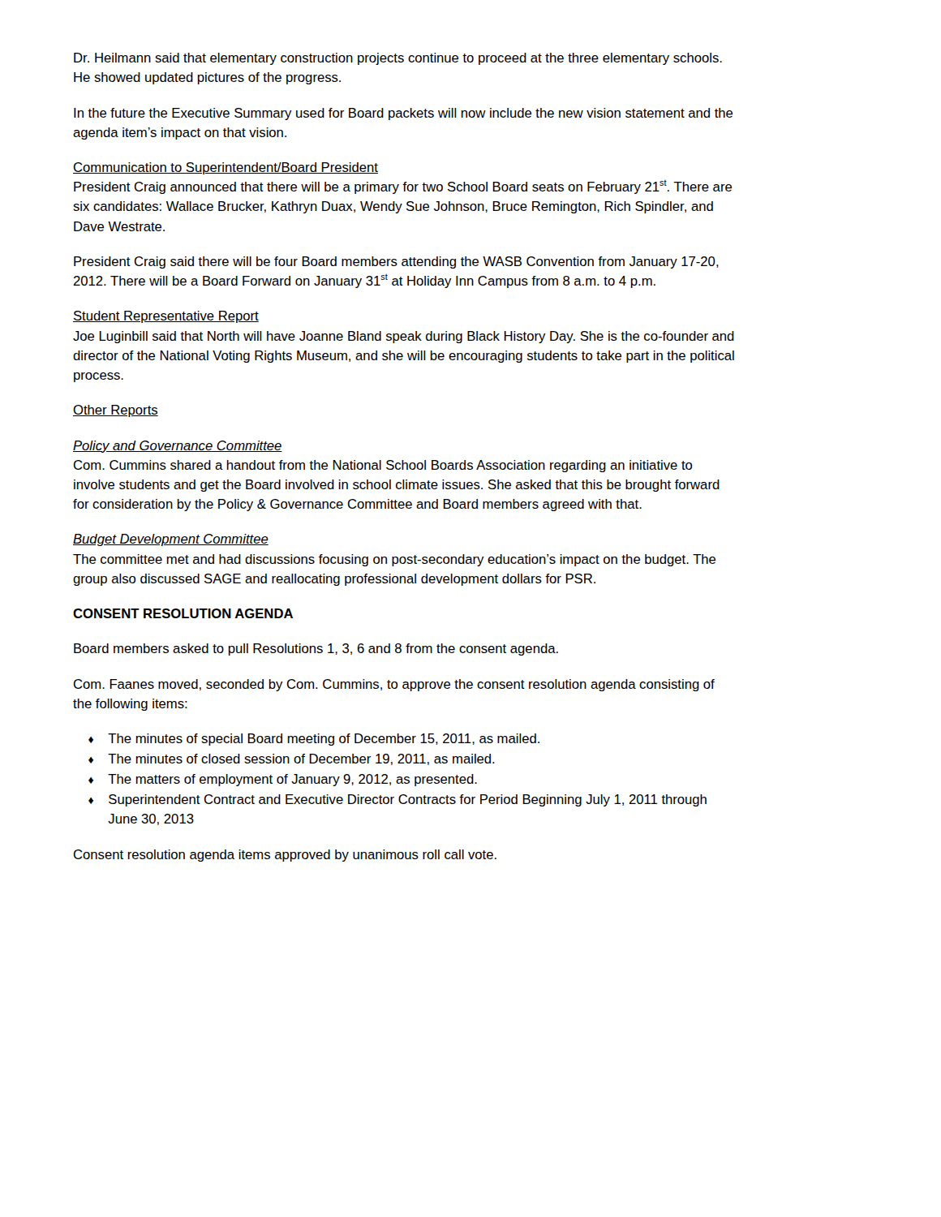Dr. Heilmann said that elementary construction projects continue to proceed at the three elementary schools. He showed updated pictures of the progress.
In the future the Executive Summary used for Board packets will now include the new vision statement and the agenda item’s impact on that vision.
Communication to Superintendent/Board President
President Craig announced that there will be a primary for two School Board seats on February 21st. There are six candidates: Wallace Brucker, Kathryn Duax, Wendy Sue Johnson, Bruce Remington, Rich Spindler, and Dave Westrate.
President Craig said there will be four Board members attending the WASB Convention from January 17-20, 2012. There will be a Board Forward on January 31st at Holiday Inn Campus from 8 a.m. to 4 p.m.
Student Representative Report
Joe Luginbill said that North will have Joanne Bland speak during Black History Day. She is the co-founder and director of the National Voting Rights Museum, and she will be encouraging students to take part in the political process.
Other Reports
Policy and Governance Committee
Com. Cummins shared a handout from the National School Boards Association regarding an initiative to involve students and get the Board involved in school climate issues. She asked that this be brought forward for consideration by the Policy & Governance Committee and Board members agreed with that.
Budget Development Committee
The committee met and had discussions focusing on post-secondary education’s impact on the budget. The group also discussed SAGE and reallocating professional development dollars for PSR.
CONSENT RESOLUTION AGENDA
Board members asked to pull Resolutions 1, 3, 6 and 8 from the consent agenda.
Com. Faanes moved, seconded by Com. Cummins, to approve the consent resolution agenda consisting of the following items:
The minutes of special Board meeting of December 15, 2011, as mailed.
The minutes of closed session of December 19, 2011, as mailed.
The matters of employment of January 9, 2012, as presented.
Superintendent Contract and Executive Director Contracts for Period Beginning July 1, 2011 through June 30, 2013
Consent resolution agenda items approved by unanimous roll call vote.